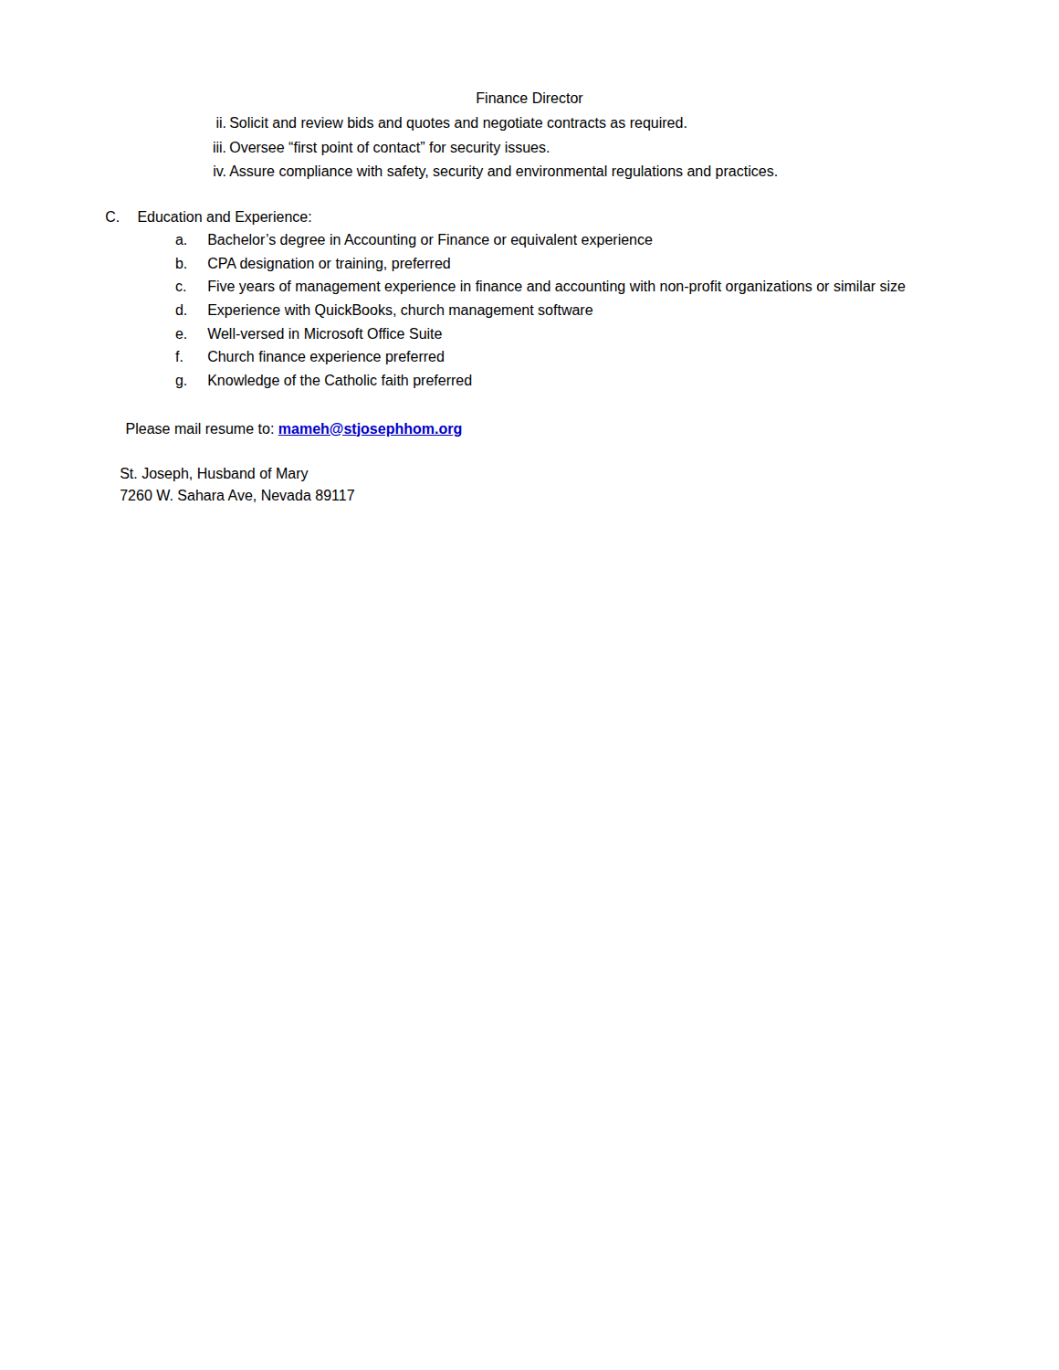Finance Director
ii. Solicit and review bids and quotes and negotiate contracts as required.
iii. Oversee “first point of contact” for security issues.
iv. Assure compliance with safety, security and environmental regulations and practices.
C. Education and Experience:
a. Bachelor’s degree in Accounting or Finance or equivalent experience
b. CPA designation or training, preferred
c. Five years of management experience in finance and accounting with non-profit organizations or similar size
d. Experience with QuickBooks, church management software
e. Well-versed in Microsoft Office Suite
f. Church finance experience preferred
g. Knowledge of the Catholic faith preferred
Please mail resume to: mameh@stjosephhom.org
St. Joseph, Husband of Mary
7260 W. Sahara Ave, Nevada 89117